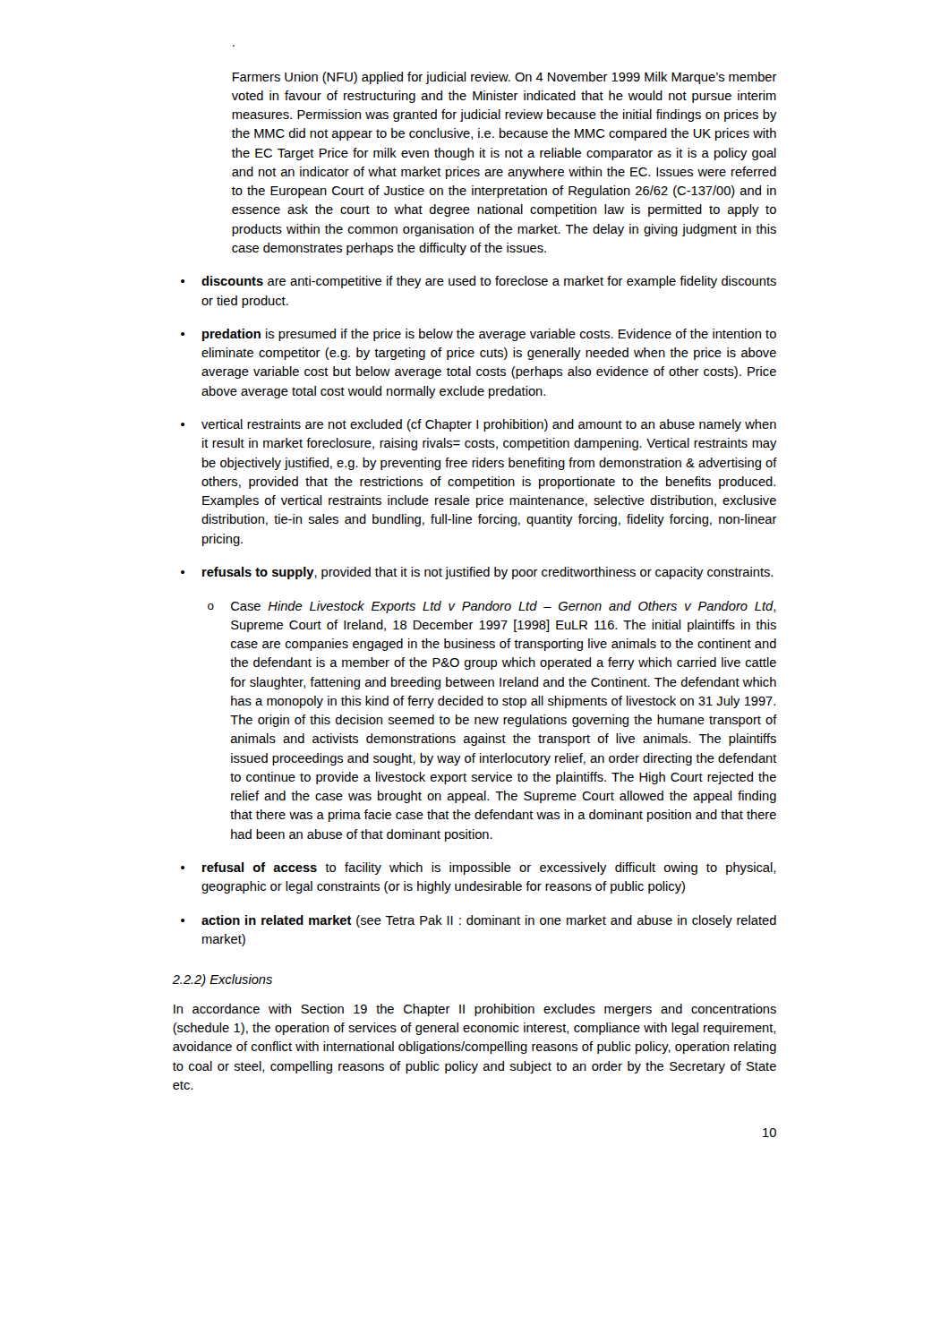.
Farmers Union (NFU) applied for judicial review. On 4 November 1999 Milk Marque’s member voted in favour of restructuring and the Minister indicated that he would not pursue interim measures. Permission was granted for judicial review because the initial findings on prices by the MMC did not appear to be conclusive, i.e. because the MMC compared the UK prices with the EC Target Price for milk even though it is not a reliable comparator as it is a policy goal and not an indicator of what market prices are anywhere within the EC. Issues were referred to the European Court of Justice on the interpretation of Regulation 26/62 (C-137/00) and in essence ask the court to what degree national competition law is permitted to apply to products within the common organisation of the market. The delay in giving judgment in this case demonstrates perhaps the difficulty of the issues.
discounts are anti-competitive if they are used to foreclose a market for example fidelity discounts or tied product.
predation is presumed if the price is below the average variable costs. Evidence of the intention to eliminate competitor (e.g. by targeting of price cuts) is generally needed when the price is above average variable cost but below average total costs (perhaps also evidence of other costs). Price above average total cost would normally exclude predation.
vertical restraints are not excluded (cf Chapter I prohibition) and amount to an abuse namely when it result in market foreclosure, raising rivals= costs, competition dampening. Vertical restraints may be objectively justified, e.g. by preventing free riders benefiting from demonstration & advertising of others, provided that the restrictions of competition is proportionate to the benefits produced. Examples of vertical restraints include resale price maintenance, selective distribution, exclusive distribution, tie-in sales and bundling, full-line forcing, quantity forcing, fidelity forcing, non-linear pricing.
refusals to supply, provided that it is not justified by poor creditworthiness or capacity constraints.
Case Hinde Livestock Exports Ltd v Pandoro Ltd – Gernon and Others v Pandoro Ltd, Supreme Court of Ireland, 18 December 1997 [1998] EuLR 116. The initial plaintiffs in this case are companies engaged in the business of transporting live animals to the continent and the defendant is a member of the P&O group which operated a ferry which carried live cattle for slaughter, fattening and breeding between Ireland and the Continent. The defendant which has a monopoly in this kind of ferry decided to stop all shipments of livestock on 31 July 1997. The origin of this decision seemed to be new regulations governing the humane transport of animals and activists demonstrations against the transport of live animals. The plaintiffs issued proceedings and sought, by way of interlocutory relief, an order directing the defendant to continue to provide a livestock export service to the plaintiffs. The High Court rejected the relief and the case was brought on appeal. The Supreme Court allowed the appeal finding that there was a prima facie case that the defendant was in a dominant position and that there had been an abuse of that dominant position.
refusal of access to facility which is impossible or excessively difficult owing to physical, geographic or legal constraints (or is highly undesirable for reasons of public policy)
action in related market (see Tetra Pak II : dominant in one market and abuse in closely related market)
2.2.2) Exclusions
In accordance with Section 19 the Chapter II prohibition excludes mergers and concentrations (schedule 1), the operation of services of general economic interest, compliance with legal requirement, avoidance of conflict with international obligations/compelling reasons of public policy, operation relating to coal or steel, compelling reasons of public policy and subject to an order by the Secretary of State etc.
10